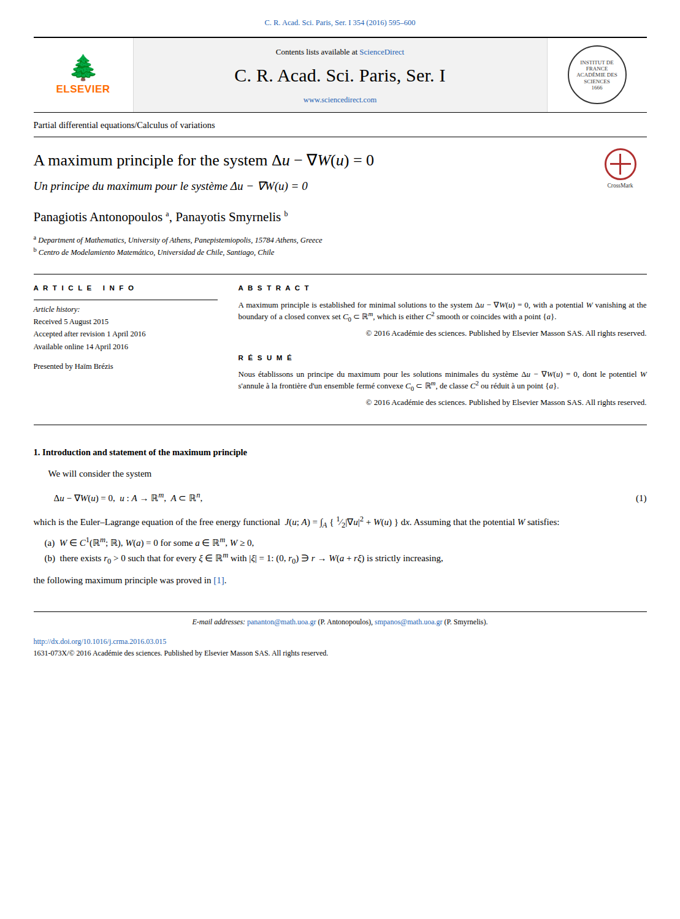C. R. Acad. Sci. Paris, Ser. I 354 (2016) 595–600
🌲 ELSEVIER
Contents lists available at ScienceDirect
C. R. Acad. Sci. Paris, Ser. I
www.sciencedirect.com
INSTITUT DE FRANCE
ACADÉMIE DES SCIENCES
1666
Partial differential equations/Calculus of variations
CrossMark
A maximum principle for the system Δu − ∇W(u) = 0
Un principe du maximum pour le système Δu − ∇W(u) = 0
Panagiotis Antonopoulos a, Panayotis Smyrnelis b
a Department of Mathematics, University of Athens, Panepistemiopolis, 15784 Athens, Greece
b Centro de Modelamiento Matemático, Universidad de Chile, Santiago, Chile
A R T I C L E I N F O
Article history:
Received 5 August 2015
Accepted after revision 1 April 2016
Available online 14 April 2016
Presented by Haïm Brézis
A B S T R A C T
A maximum principle is established for minimal solutions to the system Δu − ∇W(u) = 0, with a potential W vanishing at the boundary of a closed convex set C0 ⊂ ℝm, which is either C2 smooth or coincides with a point {a}.
© 2016 Académie des sciences. Published by Elsevier Masson SAS. All rights reserved.
R É S U M É
Nous établissons un principe du maximum pour les solutions minimales du système Δu − ∇W(u) = 0, dont le potentiel W s'annule à la frontière d'un ensemble fermé convexe C0 ⊂ ℝm, de classe C2 ou réduit à un point {a}.
© 2016 Académie des sciences. Published by Elsevier Masson SAS. All rights reserved.
1. Introduction and statement of the maximum principle
We will consider the system
Δu − ∇W(u) = 0, u : A → ℝm, A ⊂ ℝn,
(1)
which is the Euler–Lagrange equation of the free energy functional J(u; A) = ∫A { 1⁄2|∇u|2 + W(u) } dx. Assuming that the potential W satisfies:
(a) W ∈ C1(ℝm; ℝ), W(a) = 0 for some a ∈ ℝm, W ≥ 0,
(b) there exists r0 > 0 such that for every ξ ∈ ℝm with |ξ| = 1: (0, r0) ∋ r → W(a + rξ) is strictly increasing,
the following maximum principle was proved in [1].
E-mail addresses: pananton@math.uoa.gr (P. Antonopoulos), smpanos@math.uoa.gr (P. Smyrnelis).
http://dx.doi.org/10.1016/j.crma.2016.03.015
1631-073X/© 2016 Académie des sciences. Published by Elsevier Masson SAS. All rights reserved.